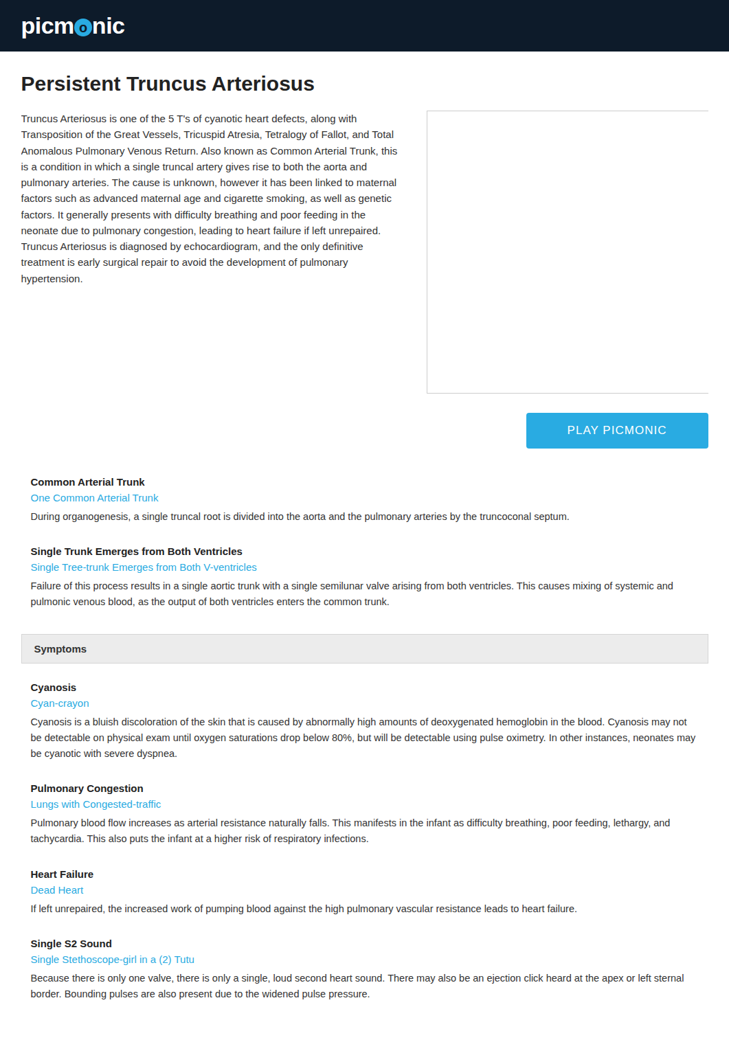picmonic
Persistent Truncus Arteriosus
Truncus Arteriosus is one of the 5 T's of cyanotic heart defects, along with Transposition of the Great Vessels, Tricuspid Atresia, Tetralogy of Fallot, and Total Anomalous Pulmonary Venous Return. Also known as Common Arterial Trunk, this is a condition in which a single truncal artery gives rise to both the aorta and pulmonary arteries. The cause is unknown, however it has been linked to maternal factors such as advanced maternal age and cigarette smoking, as well as genetic factors. It generally presents with difficulty breathing and poor feeding in the neonate due to pulmonary congestion, leading to heart failure if left unrepaired. Truncus Arteriosus is diagnosed by echocardiogram, and the only definitive treatment is early surgical repair to avoid the development of pulmonary hypertension.
PLAY PICMONIC
Common Arterial Trunk
One Common Arterial Trunk
During organogenesis, a single truncal root is divided into the aorta and the pulmonary arteries by the truncoconal septum.
Single Trunk Emerges from Both Ventricles
Single Tree-trunk Emerges from Both V-ventricles
Failure of this process results in a single aortic trunk with a single semilunar valve arising from both ventricles. This causes mixing of systemic and pulmonic venous blood, as the output of both ventricles enters the common trunk.
Symptoms
Cyanosis
Cyan-crayon
Cyanosis is a bluish discoloration of the skin that is caused by abnormally high amounts of deoxygenated hemoglobin in the blood. Cyanosis may not be detectable on physical exam until oxygen saturations drop below 80%, but will be detectable using pulse oximetry. In other instances, neonates may be cyanotic with severe dyspnea.
Pulmonary Congestion
Lungs with Congested-traffic
Pulmonary blood flow increases as arterial resistance naturally falls. This manifests in the infant as difficulty breathing, poor feeding, lethargy, and tachycardia. This also puts the infant at a higher risk of respiratory infections.
Heart Failure
Dead Heart
If left unrepaired, the increased work of pumping blood against the high pulmonary vascular resistance leads to heart failure.
Single S2 Sound
Single Stethoscope-girl in a (2) Tutu
Because there is only one valve, there is only a single, loud second heart sound. There may also be an ejection click heard at the apex or left sternal border. Bounding pulses are also present due to the widened pulse pressure.